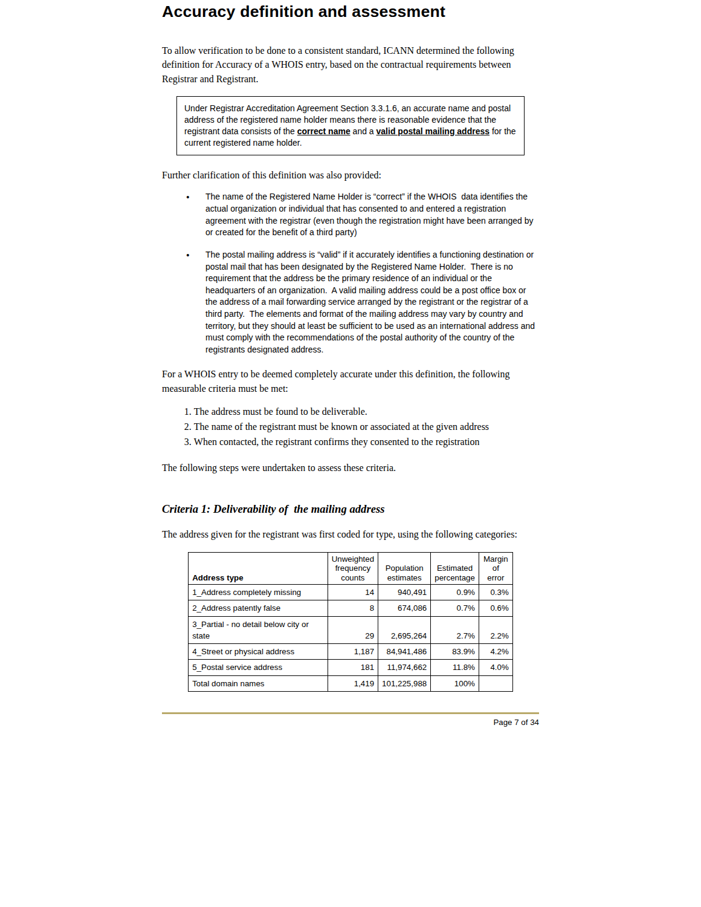Accuracy definition and assessment
To allow verification to be done to a consistent standard, ICANN determined the following definition for Accuracy of a WHOIS entry, based on the contractual requirements between Registrar and Registrant.
Under Registrar Accreditation Agreement Section 3.3.1.6, an accurate name and postal address of the registered name holder means there is reasonable evidence that the registrant data consists of the correct name and a valid postal mailing address for the current registered name holder.
Further clarification of this definition was also provided:
The name of the Registered Name Holder is “correct” if the WHOIS data identifies the actual organization or individual that has consented to and entered a registration agreement with the registrar (even though the registration might have been arranged by or created for the benefit of a third party)
The postal mailing address is “valid” if it accurately identifies a functioning destination or postal mail that has been designated by the Registered Name Holder. There is no requirement that the address be the primary residence of an individual or the headquarters of an organization. A valid mailing address could be a post office box or the address of a mail forwarding service arranged by the registrant or the registrar of a third party. The elements and format of the mailing address may vary by country and territory, but they should at least be sufficient to be used as an international address and must comply with the recommendations of the postal authority of the country of the registrants designated address.
For a WHOIS entry to be deemed completely accurate under this definition, the following measurable criteria must be met:
The address must be found to be deliverable.
The name of the registrant must be known or associated at the given address
When contacted, the registrant confirms they consented to the registration
The following steps were undertaken to assess these criteria.
Criteria 1: Deliverability of the mailing address
The address given for the registrant was first coded for type, using the following categories:
| Address type | Unweighted frequency counts | Population estimates | Estimated percentage | Margin of error |
| --- | --- | --- | --- | --- |
| 1_Address completely missing | 14 | 940,491 | 0.9% | 0.3% |
| 2_Address patently false | 8 | 674,086 | 0.7% | 0.6% |
| 3_Partial - no detail below city or state | 29 | 2,695,264 | 2.7% | 2.2% |
| 4_Street or physical address | 1,187 | 84,941,486 | 83.9% | 4.2% |
| 5_Postal service address | 181 | 11,974,662 | 11.8% | 4.0% |
| Total domain names | 1,419 | 101,225,988 | 100% | |
Page 7 of 34